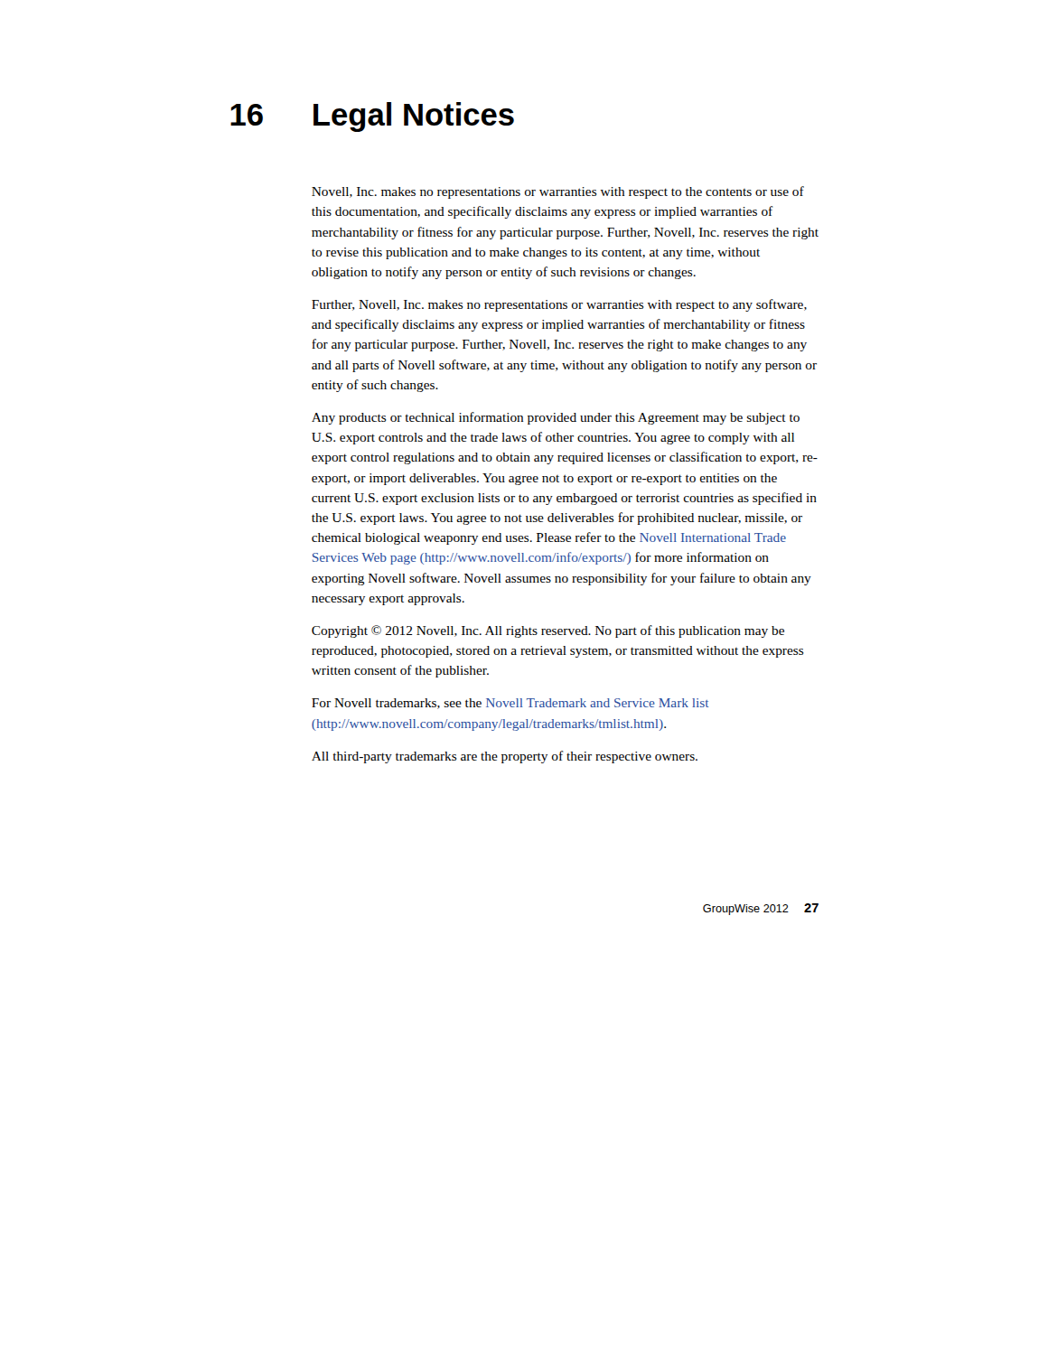16
Legal Notices
Novell, Inc. makes no representations or warranties with respect to the contents or use of this documentation, and specifically disclaims any express or implied warranties of merchantability or fitness for any particular purpose. Further, Novell, Inc. reserves the right to revise this publication and to make changes to its content, at any time, without obligation to notify any person or entity of such revisions or changes.
Further, Novell, Inc. makes no representations or warranties with respect to any software, and specifically disclaims any express or implied warranties of merchantability or fitness for any particular purpose. Further, Novell, Inc. reserves the right to make changes to any and all parts of Novell software, at any time, without any obligation to notify any person or entity of such changes.
Any products or technical information provided under this Agreement may be subject to U.S. export controls and the trade laws of other countries. You agree to comply with all export control regulations and to obtain any required licenses or classification to export, re-export, or import deliverables. You agree not to export or re-export to entities on the current U.S. export exclusion lists or to any embargoed or terrorist countries as specified in the U.S. export laws. You agree to not use deliverables for prohibited nuclear, missile, or chemical biological weaponry end uses. Please refer to the Novell International Trade Services Web page (http://www.novell.com/info/exports/) for more information on exporting Novell software. Novell assumes no responsibility for your failure to obtain any necessary export approvals.
Copyright © 2012 Novell, Inc. All rights reserved. No part of this publication may be reproduced, photocopied, stored on a retrieval system, or transmitted without the express written consent of the publisher.
For Novell trademarks, see the Novell Trademark and Service Mark list (http://www.novell.com/company/legal/trademarks/tmlist.html).
All third-party trademarks are the property of their respective owners.
GroupWise 201227